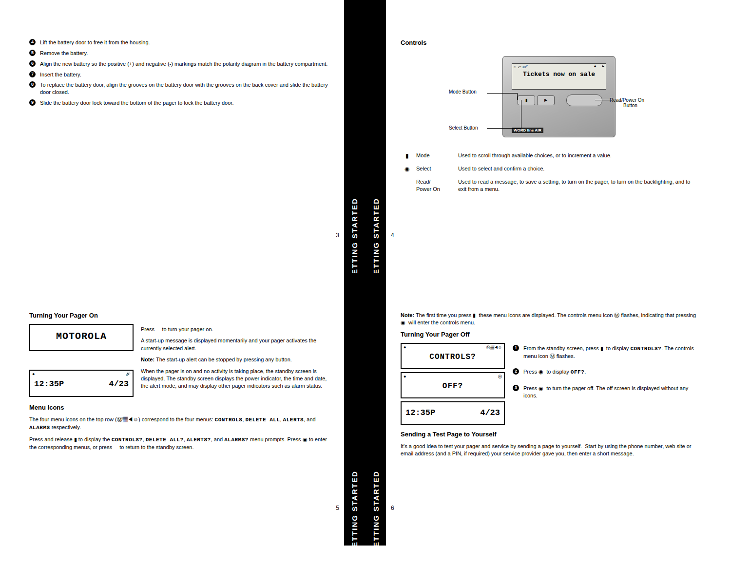Lift the battery door to free it from the housing.
Remove the battery.
Align the new battery so the positive (+) and negative (-) markings match the polarity diagram in the battery compartment.
Insert the battery.
To replace the battery door, align the grooves on the battery door with the grooves on the back cover and slide the battery door closed.
Slide the battery door lock toward the bottom of the pager to lock the battery door.
3
GETTING STARTED
GETTING STARTED
Controls
☉ 2:30P◆ ▶
Tickets now on sale
▮
▶
WORD line AIR
Mode Button
Select Button
Read/Power On
Button
| ▮ | Mode | Used to scroll through available choices, or to increment a value. |
| ◉ | Select | Used to select and confirm a choice. |
| | Read/ Power On | Used to read a message, to save a setting, to turn on the pager, to turn on the backlighting, and to exit from a menu. |
4
Turning Your Pager On
MOTOROLA
●🔊
12:35P 4/23
Press to turn your pager on.
A start-up message is displayed momentarily and your pager activates the currently selected alert.
Note: The start-up alert can be stopped by pressing any button.
When the pager is on and no activity is taking place, the standby screen is displayed. The standby screen displays the power indicator, the time and date, the alert mode, and may display other pager indicators such as alarm status.
Menu Icons
The four menu icons on the top row (Ⓜ▦◀☺) correspond to the four menus: CONTROLS, DELETE ALL, ALERTS, and ALARMS respectively.
Press and release ▮ to display the CONTROLS?, DELETE ALL?, ALERTS?, and ALARMS? menu prompts. Press ◉ to enter the corresponding menus, or press to return to the standby screen.
5
GETTING STARTED
GETTING STARTED
Note: The first time you press ▮ these menu icons are displayed. The controls menu icon Ⓜ flashes, indicating that pressing ◉ will enter the controls menu.
Turning Your Pager Off
●Ⓜ▦◀☺
CONTROLS?
●Ⓜ
OFF?
12:35P 4/23
From the standby screen, press ▮ to display CONTROLS?. The controls menu icon Ⓜ flashes.
Press ◉ to display OFF?.
Press ◉ to turn the pager off. The off screen is displayed without any icons.
Sending a Test Page to Yourself
It's a good idea to test your pager and service by sending a page to yourself. Start by using the phone number, web site or email address (and a PIN, if required) your service provider gave you, then enter a short message.
6